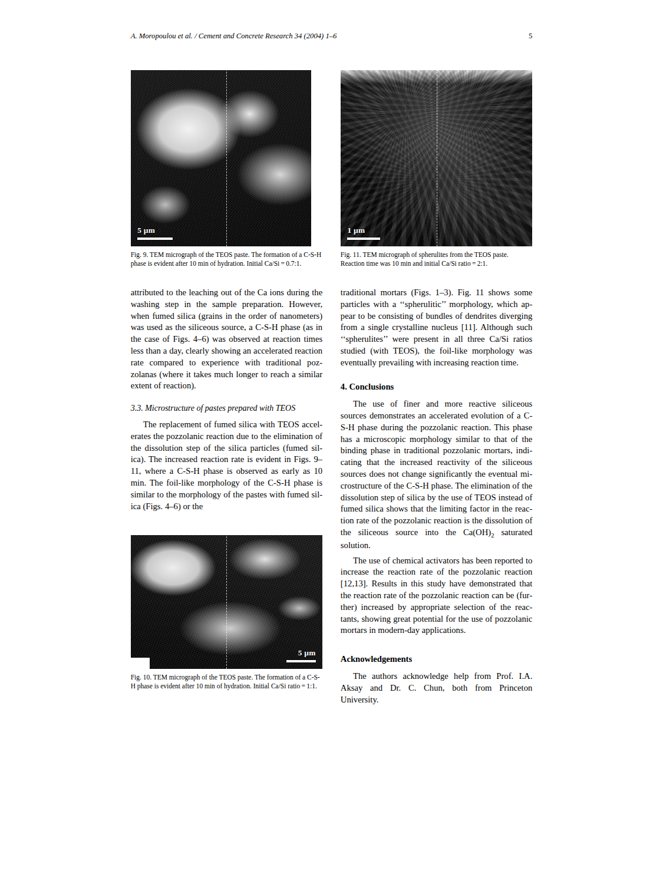A. Moropoulou et al. / Cement and Concrete Research 34 (2004) 1–6 5
5 µm
Fig. 9. TEM micrograph of the TEOS paste. The formation of a C-S-H phase is evident after 10 min of hydration. Initial Ca/Si = 0.7:1.
attributed to the leaching out of the Ca ions during the washing step in the sample preparation. However, when fumed silica (grains in the order of nanometers) was used as the siliceous source, a C-S-H phase (as in the case of Figs. 4–6) was observed at reaction times less than a day, clearly showing an accelerated reaction rate compared to experience with traditional pozzolanas (where it takes much longer to reach a similar extent of reaction).
3.3. Microstructure of pastes prepared with TEOS
The replacement of fumed silica with TEOS accelerates the pozzolanic reaction due to the elimination of the dissolution step of the silica particles (fumed silica). The increased reaction rate is evident in Figs. 9–11, where a C-S-H phase is observed as early as 10 min. The foil-like morphology of the C-S-H phase is similar to the morphology of the pastes with fumed silica (Figs. 4–6) or the
5 µm
Fig. 10. TEM micrograph of the TEOS paste. The formation of a C-S-H phase is evident after 10 min of hydration. Initial Ca/Si ratio = 1:1.
1 µm
Fig. 11. TEM micrograph of spherulites from the TEOS paste. Reaction time was 10 min and initial Ca/Si ratio = 2:1.
traditional mortars (Figs. 1–3). Fig. 11 shows some particles with a ‘‘spherulitic’’ morphology, which appear to be consisting of bundles of dendrites diverging from a single crystalline nucleus [11]. Although such ‘‘spherulites’’ were present in all three Ca/Si ratios studied (with TEOS), the foil-like morphology was eventually prevailing with increasing reaction time.
4. Conclusions
The use of finer and more reactive siliceous sources demonstrates an accelerated evolution of a C-S-H phase during the pozzolanic reaction. This phase has a microscopic morphology similar to that of the binding phase in traditional pozzolanic mortars, indicating that the increased reactivity of the siliceous sources does not change significantly the eventual microstructure of the C-S-H phase. The elimination of the dissolution step of silica by the use of TEOS instead of fumed silica shows that the limiting factor in the reaction rate of the pozzolanic reaction is the dissolution of the siliceous source into the Ca(OH)2 saturated solution.
The use of chemical activators has been reported to increase the reaction rate of the pozzolanic reaction [12,13]. Results in this study have demonstrated that the reaction rate of the pozzolanic reaction can be (further) increased by appropriate selection of the reactants, showing great potential for the use of pozzolanic mortars in modern-day applications.
Acknowledgements
The authors acknowledge help from Prof. I.A. Aksay and Dr. C. Chun, both from Princeton University.